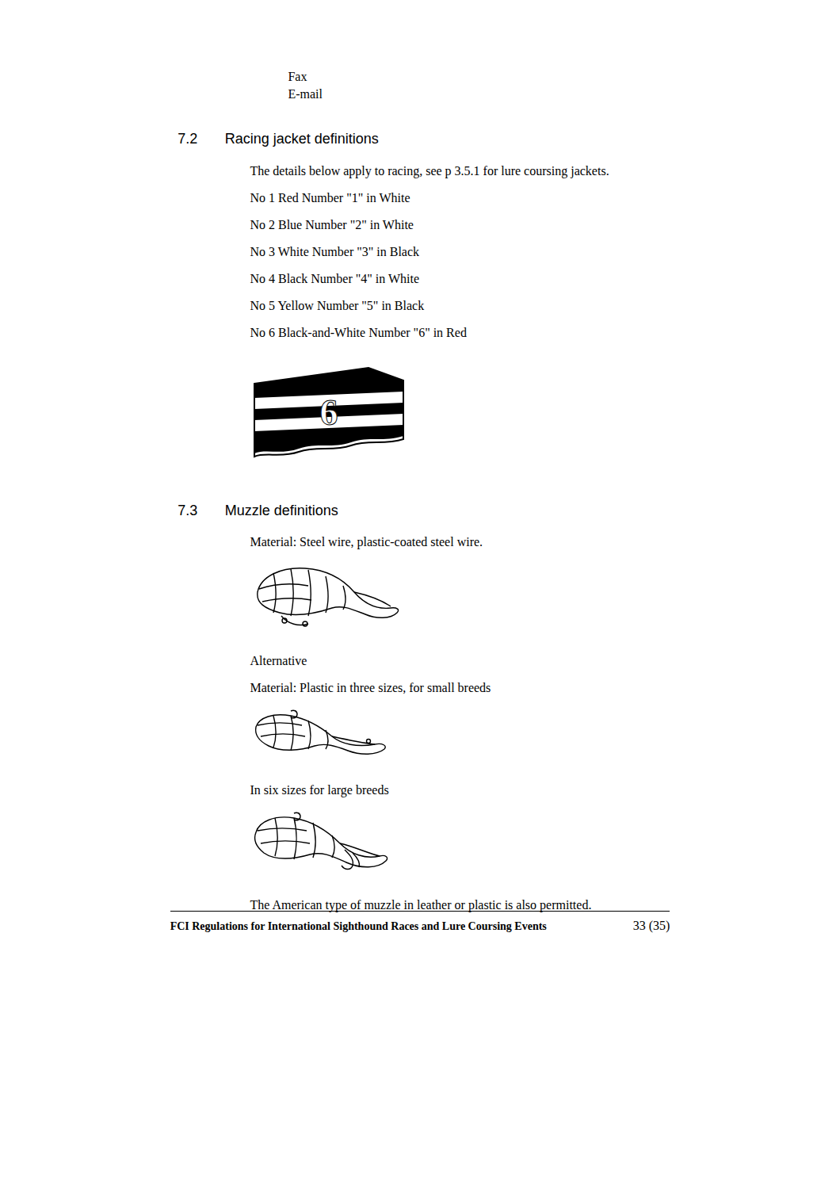Fax
E-mail
7.2 Racing jacket definitions
The details below apply to racing, see p 3.5.1 for lure coursing jackets.
No 1 Red Number "1" in White
No 2 Blue Number "2" in White
No 3 White Number "3" in Black
No 4 Black Number "4" in White
No 5 Yellow Number "5" in Black
No 6 Black-and-White Number "6" in Red
6
7.3 Muzzle definitions
Material: Steel wire, plastic-coated steel wire.
Alternative
Material: Plastic in three sizes, for small breeds
In six sizes for large breeds
The American type of muzzle in leather or plastic is also permitted.
FCI Regulations for International Sighthound Races and Lure Coursing Events
33 (35)